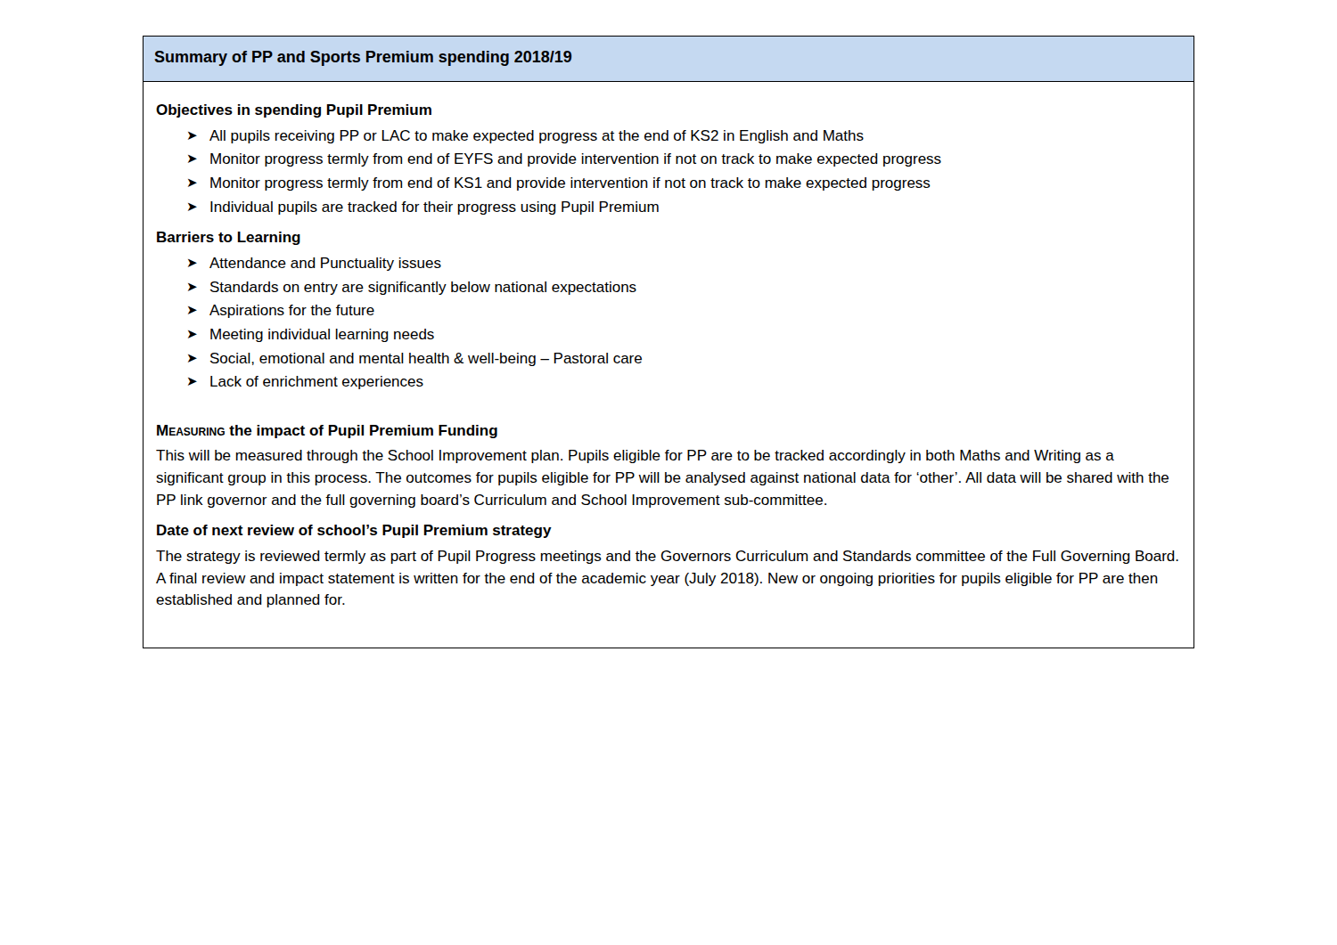| Summary of PP and Sports Premium spending 2018/19 |
| Objectives in spending Pupil Premium All pupils receiving PP or LAC to make expected progress at the end of KS2 in English and Maths Monitor progress termly from end of EYFS and provide intervention if not on track to make expected progress Monitor progress termly from end of KS1 and provide intervention if not on track to make expected progress Individual pupils are tracked for their progress using Pupil Premium Barriers to Learning Attendance and Punctuality issues Standards on entry are significantly below national expectations Aspirations for the future Meeting individual learning needs Social, emotional and mental health & well-being – Pastoral care Lack of enrichment experiences Measuring the impact of Pupil Premium Funding This will be measured through the School Improvement plan. Pupils eligible for PP are to be tracked accordingly in both Maths and Writing as a significant group in this process. The outcomes for pupils eligible for PP will be analysed against national data for ‘other’. All data will be shared with the PP link governor and the full governing board’s Curriculum and School Improvement sub-committee. Date of next review of school’s Pupil Premium strategy The strategy is reviewed termly as part of Pupil Progress meetings and the Governors Curriculum and Standards committee of the Full Governing Board. A final review and impact statement is written for the end of the academic year (July 2018). New or ongoing priorities for pupils eligible for PP are then established and planned for. |